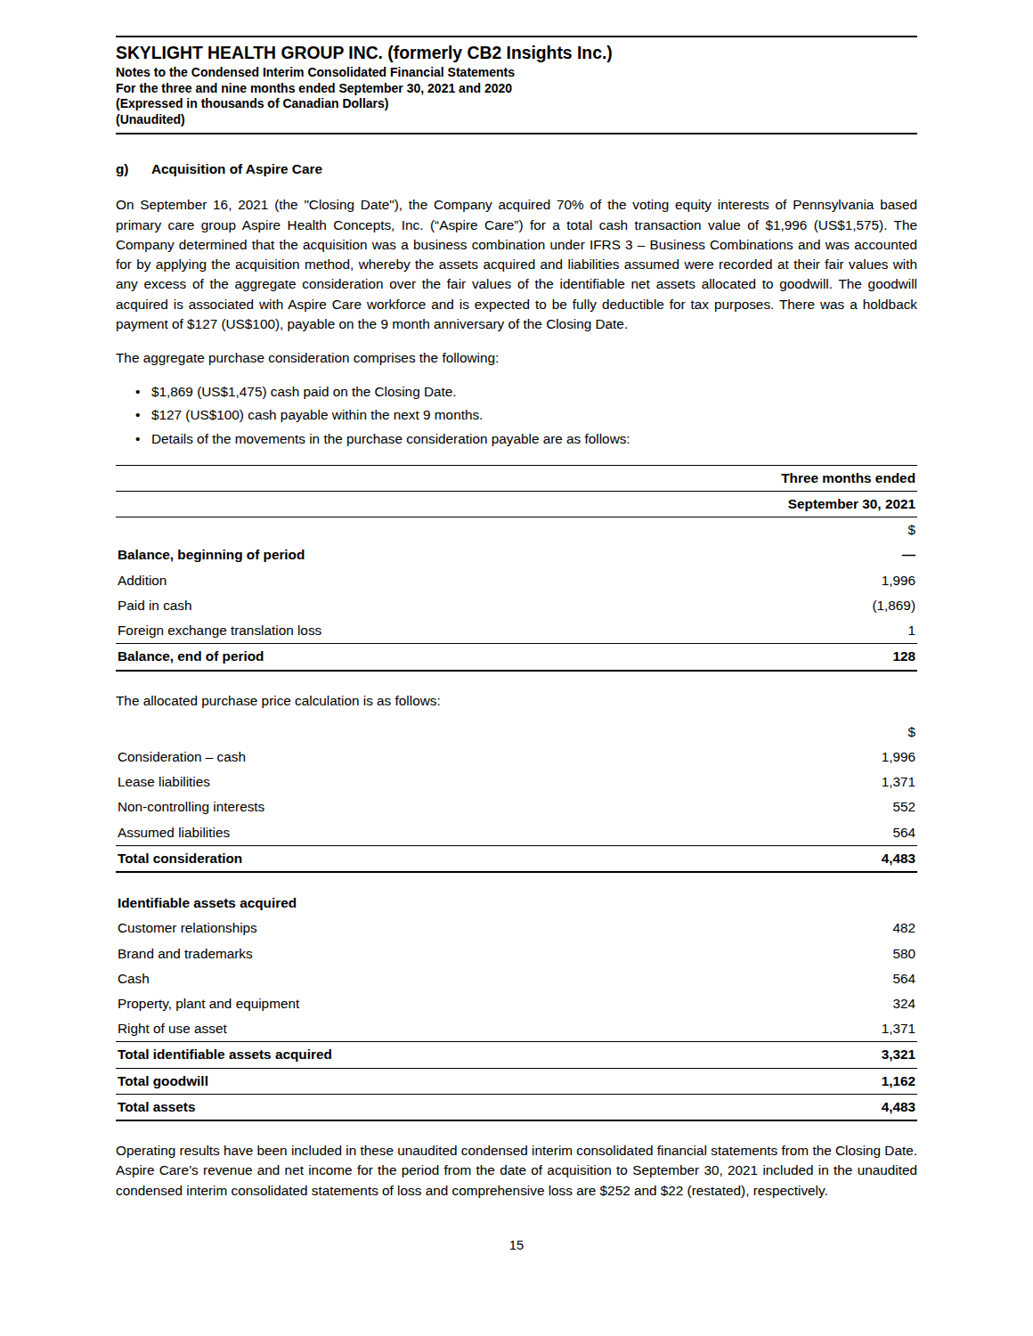SKYLIGHT HEALTH GROUP INC. (formerly CB2 Insights Inc.)
Notes to the Condensed Interim Consolidated Financial Statements
For the three and nine months ended September 30, 2021 and 2020
(Expressed in thousands of Canadian Dollars)
(Unaudited)
g) Acquisition of Aspire Care
On September 16, 2021 (the "Closing Date"), the Company acquired 70% of the voting equity interests of Pennsylvania based primary care group Aspire Health Concepts, Inc. (“Aspire Care”) for a total cash transaction value of $1,996 (US$1,575). The Company determined that the acquisition was a business combination under IFRS 3 – Business Combinations and was accounted for by applying the acquisition method, whereby the assets acquired and liabilities assumed were recorded at their fair values with any excess of the aggregate consideration over the fair values of the identifiable net assets allocated to goodwill. The goodwill acquired is associated with Aspire Care workforce and is expected to be fully deductible for tax purposes. There was a holdback payment of $127 (US$100), payable on the 9 month anniversary of the Closing Date.
The aggregate purchase consideration comprises the following:
$1,869 (US$1,475) cash paid on the Closing Date.
$127 (US$100) cash payable within the next 9 months.
Details of the movements in the purchase consideration payable are as follows:
| | Three months ended |
| | September 30, 2021 |
| | $ |
| Balance, beginning of period | — |
| Addition | 1,996 |
| Paid in cash | (1,869) |
| Foreign exchange translation loss | 1 |
| Balance, end of period | 128 |
The allocated purchase price calculation is as follows:
| | $ |
| Consideration – cash | 1,996 |
| Lease liabilities | 1,371 |
| Non-controlling interests | 552 |
| Assumed liabilities | 564 |
| Total consideration | 4,483 |
| Identifiable assets acquired | |
| Customer relationships | 482 |
| Brand and trademarks | 580 |
| Cash | 564 |
| Property, plant and equipment | 324 |
| Right of use asset | 1,371 |
| Total identifiable assets acquired | 3,321 |
| Total goodwill | 1,162 |
| Total assets | 4,483 |
Operating results have been included in these unaudited condensed interim consolidated financial statements from the Closing Date. Aspire Care’s revenue and net income for the period from the date of acquisition to September 30, 2021 included in the unaudited condensed interim consolidated statements of loss and comprehensive loss are $252 and $22 (restated), respectively.
15